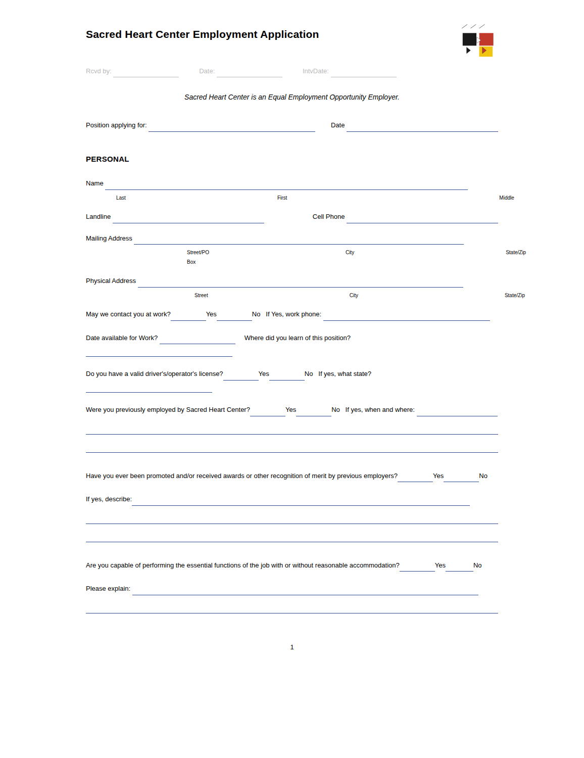Sacred Heart Center Employment Application
Rcvd by: Date: IntvDate:
Sacred Heart Center is an Equal Employment Opportunity Employer.
Position applying for:
Date
PERSONAL
Name
Last First Middle
Landline
Cell Phone
Mailing Address
Street/PO Box City State/Zip
Physical Address
Street City State/Zip
May we contact you at work? Yes No If Yes, work phone:
Date available for Work? Where did you learn of this position?
Do you have a valid driver's/operator's license? Yes No If yes, what state?
Were you previously employed by Sacred Heart Center? Yes No If yes, when and where:
Have you ever been promoted and/or received awards or other recognition of merit by previous employers? Yes No
If yes, describe:
Are you capable of performing the essential functions of the job with or without reasonable accommodation? Yes No
Please explain:
1